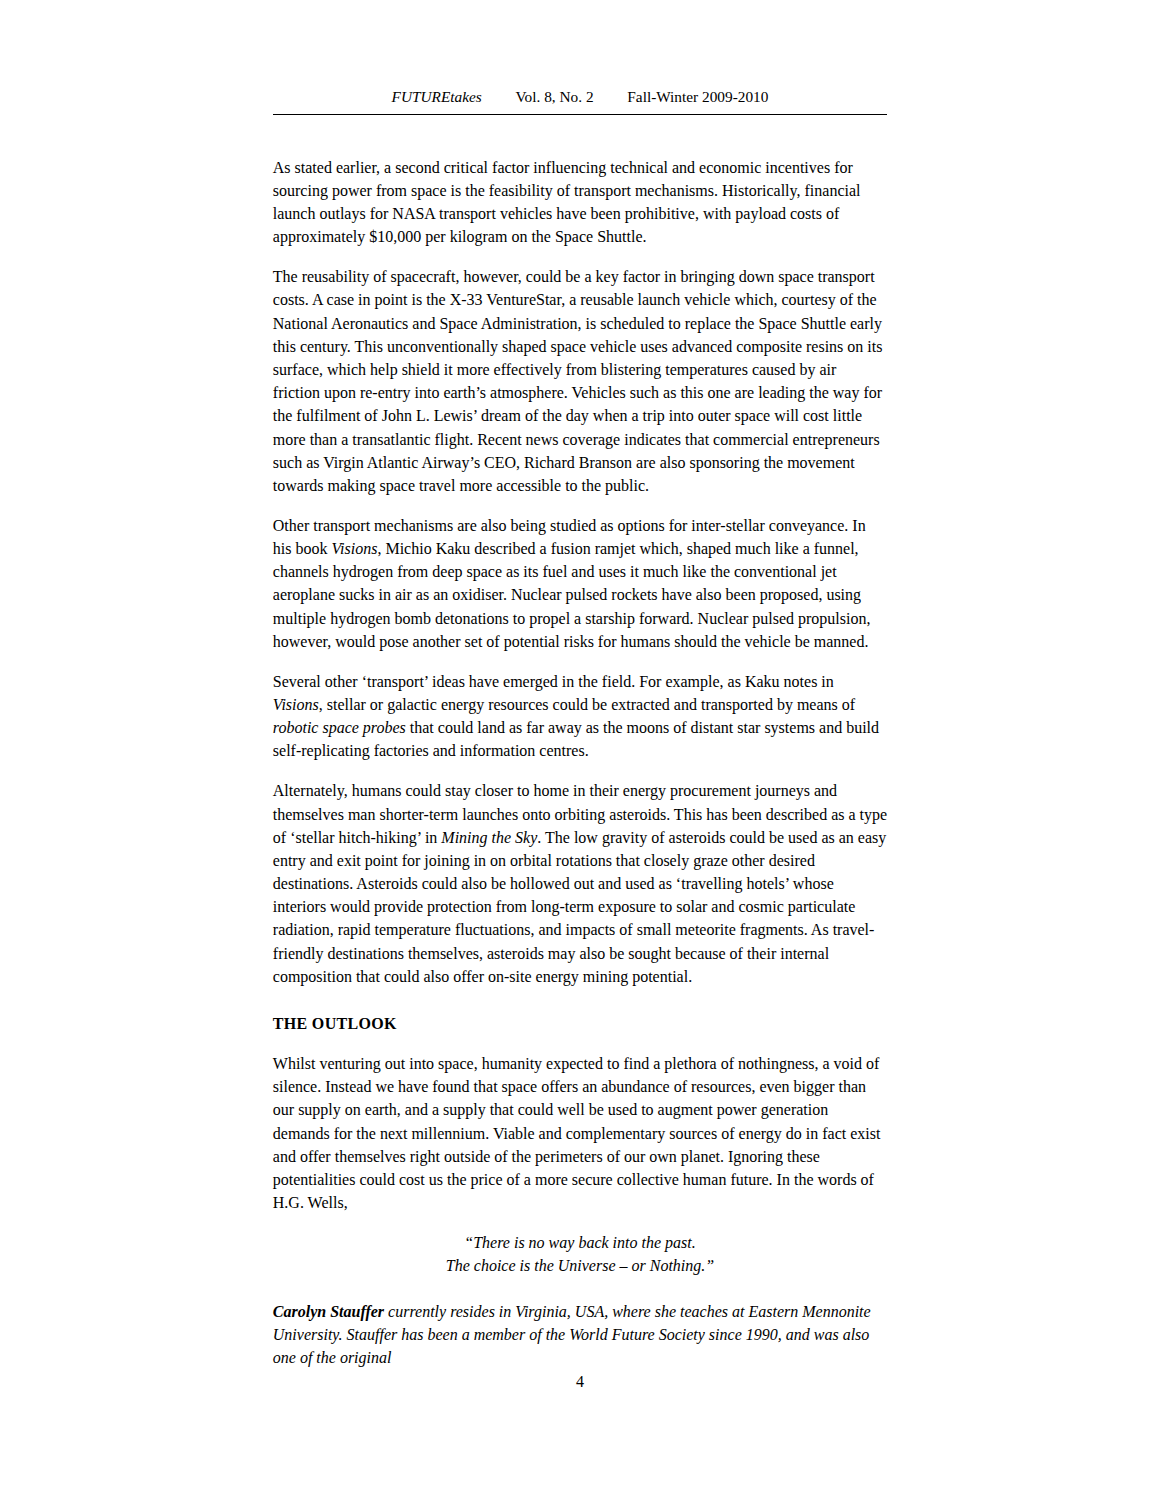FUTUREtakes Vol. 8, No. 2 Fall-Winter 2009-2010
As stated earlier, a second critical factor influencing technical and economic incentives for sourcing power from space is the feasibility of transport mechanisms. Historically, financial launch outlays for NASA transport vehicles have been prohibitive, with payload costs of approximately $10,000 per kilogram on the Space Shuttle.
The reusability of spacecraft, however, could be a key factor in bringing down space transport costs. A case in point is the X-33 VentureStar, a reusable launch vehicle which, courtesy of the National Aeronautics and Space Administration, is scheduled to replace the Space Shuttle early this century. This unconventionally shaped space vehicle uses advanced composite resins on its surface, which help shield it more effectively from blistering temperatures caused by air friction upon re-entry into earth’s atmosphere. Vehicles such as this one are leading the way for the fulfilment of John L. Lewis’ dream of the day when a trip into outer space will cost little more than a transatlantic flight. Recent news coverage indicates that commercial entrepreneurs such as Virgin Atlantic Airway’s CEO, Richard Branson are also sponsoring the movement towards making space travel more accessible to the public.
Other transport mechanisms are also being studied as options for inter-stellar conveyance. In his book Visions, Michio Kaku described a fusion ramjet which, shaped much like a funnel, channels hydrogen from deep space as its fuel and uses it much like the conventional jet aeroplane sucks in air as an oxidiser. Nuclear pulsed rockets have also been proposed, using multiple hydrogen bomb detonations to propel a starship forward. Nuclear pulsed propulsion, however, would pose another set of potential risks for humans should the vehicle be manned.
Several other ‘transport’ ideas have emerged in the field. For example, as Kaku notes in Visions, stellar or galactic energy resources could be extracted and transported by means of robotic space probes that could land as far away as the moons of distant star systems and build self-replicating factories and information centres.
Alternately, humans could stay closer to home in their energy procurement journeys and themselves man shorter-term launches onto orbiting asteroids. This has been described as a type of ‘stellar hitch-hiking’ in Mining the Sky. The low gravity of asteroids could be used as an easy entry and exit point for joining in on orbital rotations that closely graze other desired destinations. Asteroids could also be hollowed out and used as ‘travelling hotels’ whose interiors would provide protection from long-term exposure to solar and cosmic particulate radiation, rapid temperature fluctuations, and impacts of small meteorite fragments. As travel-friendly destinations themselves, asteroids may also be sought because of their internal composition that could also offer on-site energy mining potential.
THE OUTLOOK
Whilst venturing out into space, humanity expected to find a plethora of nothingness, a void of silence. Instead we have found that space offers an abundance of resources, even bigger than our supply on earth, and a supply that could well be used to augment power generation demands for the next millennium. Viable and complementary sources of energy do in fact exist and offer themselves right outside of the perimeters of our own planet. Ignoring these potentialities could cost us the price of a more secure collective human future. In the words of H.G. Wells,
“There is no way back into the past.
The choice is the Universe – or Nothing.”
Carolyn Stauffer currently resides in Virginia, USA, where she teaches at Eastern Mennonite University. Stauffer has been a member of the World Future Society since 1990, and was also one of the original
4